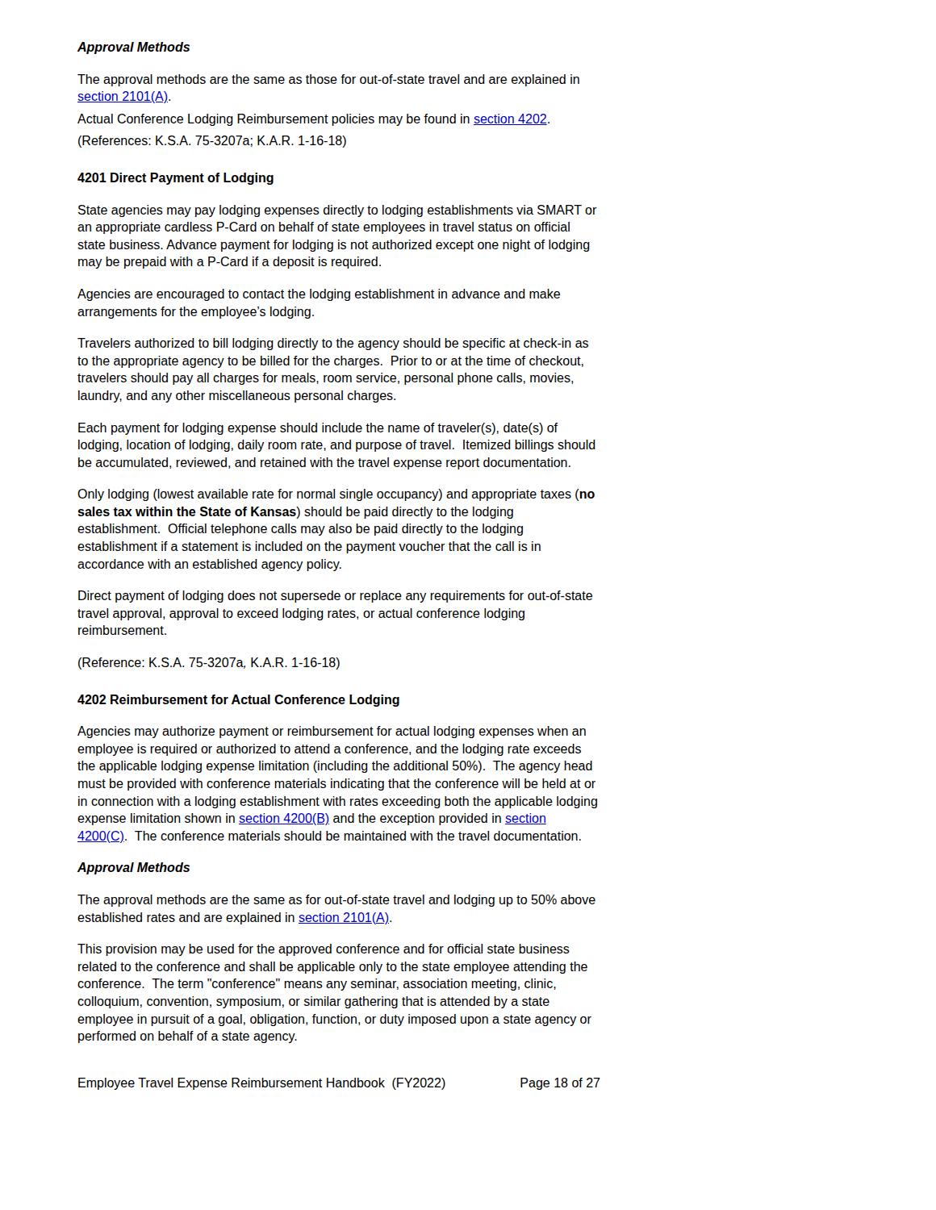Approval Methods
The approval methods are the same as those for out-of-state travel and are explained in section 2101(A).
Actual Conference Lodging Reimbursement policies may be found in section 4202.
(References: K.S.A. 75-3207a; K.A.R. 1-16-18)
4201 Direct Payment of Lodging
State agencies may pay lodging expenses directly to lodging establishments via SMART or an appropriate cardless P-Card on behalf of state employees in travel status on official state business. Advance payment for lodging is not authorized except one night of lodging may be prepaid with a P-Card if a deposit is required.
Agencies are encouraged to contact the lodging establishment in advance and make arrangements for the employee’s lodging.
Travelers authorized to bill lodging directly to the agency should be specific at check-in as to the appropriate agency to be billed for the charges. Prior to or at the time of checkout, travelers should pay all charges for meals, room service, personal phone calls, movies, laundry, and any other miscellaneous personal charges.
Each payment for lodging expense should include the name of traveler(s), date(s) of lodging, location of lodging, daily room rate, and purpose of travel. Itemized billings should be accumulated, reviewed, and retained with the travel expense report documentation.
Only lodging (lowest available rate for normal single occupancy) and appropriate taxes (no sales tax within the State of Kansas) should be paid directly to the lodging establishment. Official telephone calls may also be paid directly to the lodging establishment if a statement is included on the payment voucher that the call is in accordance with an established agency policy.
Direct payment of lodging does not supersede or replace any requirements for out-of-state travel approval, approval to exceed lodging rates, or actual conference lodging reimbursement.
(Reference: K.S.A. 75-3207a, K.A.R. 1-16-18)
4202 Reimbursement for Actual Conference Lodging
Agencies may authorize payment or reimbursement for actual lodging expenses when an employee is required or authorized to attend a conference, and the lodging rate exceeds the applicable lodging expense limitation (including the additional 50%). The agency head must be provided with conference materials indicating that the conference will be held at or in connection with a lodging establishment with rates exceeding both the applicable lodging expense limitation shown in section 4200(B) and the exception provided in section 4200(C). The conference materials should be maintained with the travel documentation.
Approval Methods
The approval methods are the same as for out-of-state travel and lodging up to 50% above established rates and are explained in section 2101(A).
This provision may be used for the approved conference and for official state business related to the conference and shall be applicable only to the state employee attending the conference. The term "conference" means any seminar, association meeting, clinic, colloquium, convention, symposium, or similar gathering that is attended by a state employee in pursuit of a goal, obligation, function, or duty imposed upon a state agency or performed on behalf of a state agency.
Employee Travel Expense Reimbursement Handbook (FY2022) Page 18 of 27